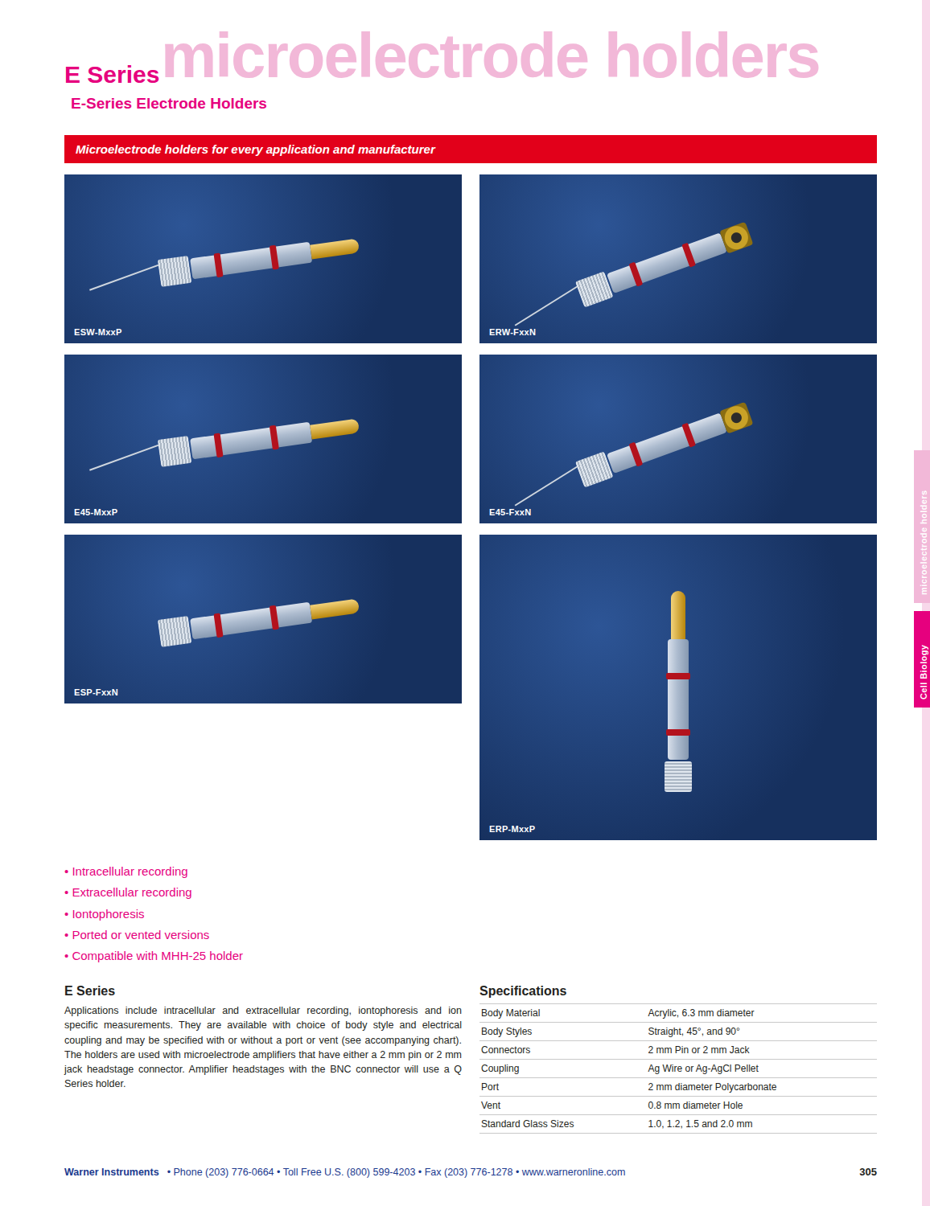microelectrode holders
Cell Biology
microelectrode holders
E Series
E-Series Electrode Holders
Microelectrode holders for every application and manufacturer
ESW-MxxP
ERW-FxxN
E45-MxxP
E45-FxxN
ESP-FxxN
ERP-MxxP
Intracellular recording
Extracellular recording
Iontophoresis
Ported or vented versions
Compatible with MHH-25 holder
E Series
Applications include intracellular and extracellular recording, iontophoresis and ion specific measurements. They are available with choice of body style and electrical coupling and may be specified with or without a port or vent (see accompanying chart). The holders are used with microelectrode amplifiers that have either a 2 mm pin or 2 mm jack headstage connector. Amplifier headstages with the BNC connector will use a Q Series holder.
Specifications
| Body Material | Acrylic, 6.3 mm diameter |
| Body Styles | Straight, 45°, and 90° |
| Connectors | 2 mm Pin or 2 mm Jack |
| Coupling | Ag Wire or Ag-AgCl Pellet |
| Port | 2 mm diameter Polycarbonate |
| Vent | 0.8 mm diameter Hole |
| Standard Glass Sizes | 1.0, 1.2, 1.5 and 2.0 mm |
Warner Instruments • Phone (203) 776-0664 • Toll Free U.S. (800) 599-4203 • Fax (203) 776-1278 • www.warneronline.com 305